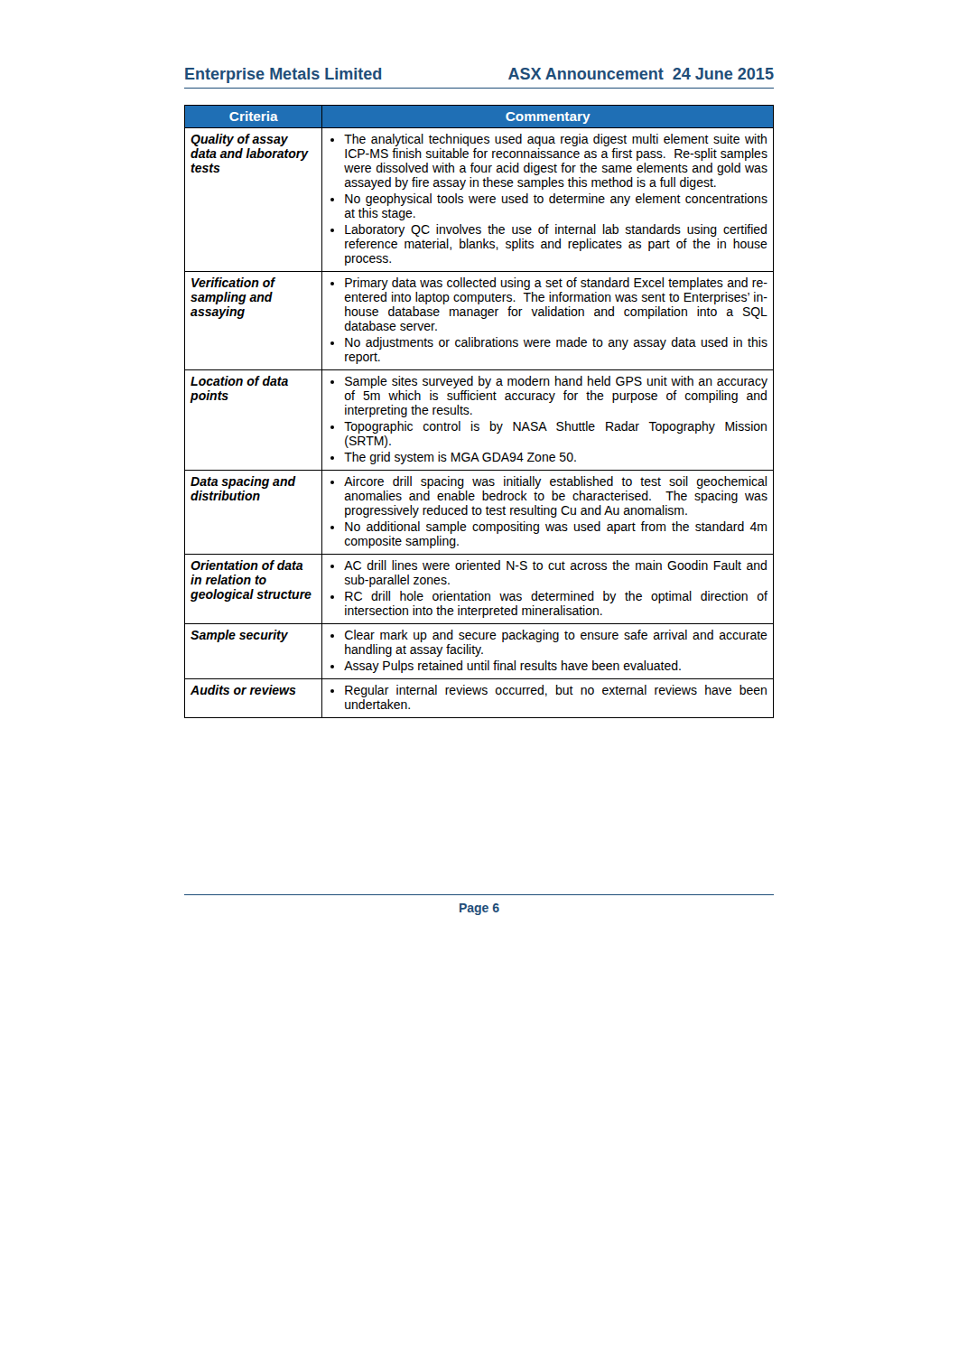Enterprise Metals Limited ASX Announcement 24 June 2015
| Criteria | Commentary |
| --- | --- |
| Quality of assay data and laboratory tests | The analytical techniques used aqua regia digest multi element suite with ICP-MS finish suitable for reconnaissance as a first pass. Re-split samples were dissolved with a four acid digest for the same elements and gold was assayed by fire assay in these samples this method is a full digest. No geophysical tools were used to determine any element concentrations at this stage. Laboratory QC involves the use of internal lab standards using certified reference material, blanks, splits and replicates as part of the in house process. |
| Verification of sampling and assaying | Primary data was collected using a set of standard Excel templates and re-entered into laptop computers. The information was sent to Enterprises’ in-house database manager for validation and compilation into a SQL database server. No adjustments or calibrations were made to any assay data used in this report. |
| Location of data points | Sample sites surveyed by a modern hand held GPS unit with an accuracy of 5m which is sufficient accuracy for the purpose of compiling and interpreting the results. Topographic control is by NASA Shuttle Radar Topography Mission (SRTM). The grid system is MGA GDA94 Zone 50. |
| Data spacing and distribution | Aircore drill spacing was initially established to test soil geochemical anomalies and enable bedrock to be characterised. The spacing was progressively reduced to test resulting Cu and Au anomalism. No additional sample compositing was used apart from the standard 4m composite sampling. |
| Orientation of data in relation to geological structure | AC drill lines were oriented N-S to cut across the main Goodin Fault and sub-parallel zones. RC drill hole orientation was determined by the optimal direction of intersection into the interpreted mineralisation. |
| Sample security | Clear mark up and secure packaging to ensure safe arrival and accurate handling at assay facility. Assay Pulps retained until final results have been evaluated. |
| Audits or reviews | Regular internal reviews occurred, but no external reviews have been undertaken. |
Page 6